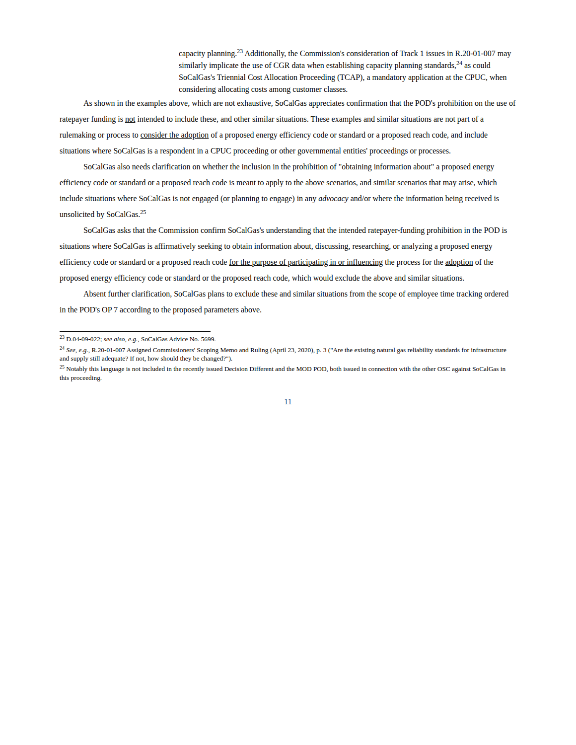capacity planning.23 Additionally, the Commission's consideration of Track 1 issues in R.20-01-007 may similarly implicate the use of CGR data when establishing capacity planning standards,24 as could SoCalGas's Triennial Cost Allocation Proceeding (TCAP), a mandatory application at the CPUC, when considering allocating costs among customer classes.
As shown in the examples above, which are not exhaustive, SoCalGas appreciates confirmation that the POD's prohibition on the use of ratepayer funding is not intended to include these, and other similar situations. These examples and similar situations are not part of a rulemaking or process to consider the adoption of a proposed energy efficiency code or standard or a proposed reach code, and include situations where SoCalGas is a respondent in a CPUC proceeding or other governmental entities' proceedings or processes.
SoCalGas also needs clarification on whether the inclusion in the prohibition of "obtaining information about" a proposed energy efficiency code or standard or a proposed reach code is meant to apply to the above scenarios, and similar scenarios that may arise, which include situations where SoCalGas is not engaged (or planning to engage) in any advocacy and/or where the information being received is unsolicited by SoCalGas.25
SoCalGas asks that the Commission confirm SoCalGas's understanding that the intended ratepayer-funding prohibition in the POD is situations where SoCalGas is affirmatively seeking to obtain information about, discussing, researching, or analyzing a proposed energy efficiency code or standard or a proposed reach code for the purpose of participating in or influencing the process for the adoption of the proposed energy efficiency code or standard or the proposed reach code, which would exclude the above and similar situations.
Absent further clarification, SoCalGas plans to exclude these and similar situations from the scope of employee time tracking ordered in the POD's OP 7 according to the proposed parameters above.
23 D.04-09-022; see also, e.g., SoCalGas Advice No. 5699.
24 See, e.g., R.20-01-007 Assigned Commissioners' Scoping Memo and Ruling (April 23, 2020), p. 3 ("Are the existing natural gas reliability standards for infrastructure and supply still adequate? If not, how should they be changed?").
25 Notably this language is not included in the recently issued Decision Different and the MOD POD, both issued in connection with the other OSC against SoCalGas in this proceeding.
11